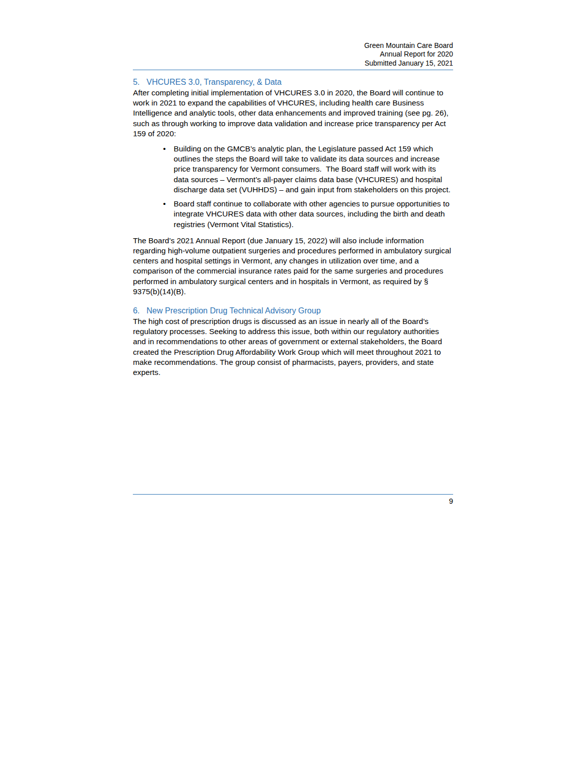Green Mountain Care Board
Annual Report for 2020
Submitted January 15, 2021
5. VHCURES 3.0, Transparency, & Data
After completing initial implementation of VHCURES 3.0 in 2020, the Board will continue to work in 2021 to expand the capabilities of VHCURES, including health care Business Intelligence and analytic tools, other data enhancements and improved training (see pg. 26), such as through working to improve data validation and increase price transparency per Act 159 of 2020:
Building on the GMCB’s analytic plan, the Legislature passed Act 159 which outlines the steps the Board will take to validate its data sources and increase price transparency for Vermont consumers. The Board staff will work with its data sources – Vermont’s all-payer claims data base (VHCURES) and hospital discharge data set (VUHHDS) – and gain input from stakeholders on this project.
Board staff continue to collaborate with other agencies to pursue opportunities to integrate VHCURES data with other data sources, including the birth and death registries (Vermont Vital Statistics).
The Board’s 2021 Annual Report (due January 15, 2022) will also include information regarding high-volume outpatient surgeries and procedures performed in ambulatory surgical centers and hospital settings in Vermont, any changes in utilization over time, and a comparison of the commercial insurance rates paid for the same surgeries and procedures performed in ambulatory surgical centers and in hospitals in Vermont, as required by § 9375(b)(14)(B).
6. New Prescription Drug Technical Advisory Group
The high cost of prescription drugs is discussed as an issue in nearly all of the Board’s regulatory processes. Seeking to address this issue, both within our regulatory authorities and in recommendations to other areas of government or external stakeholders, the Board created the Prescription Drug Affordability Work Group which will meet throughout 2021 to make recommendations. The group consist of pharmacists, payers, providers, and state experts.
9